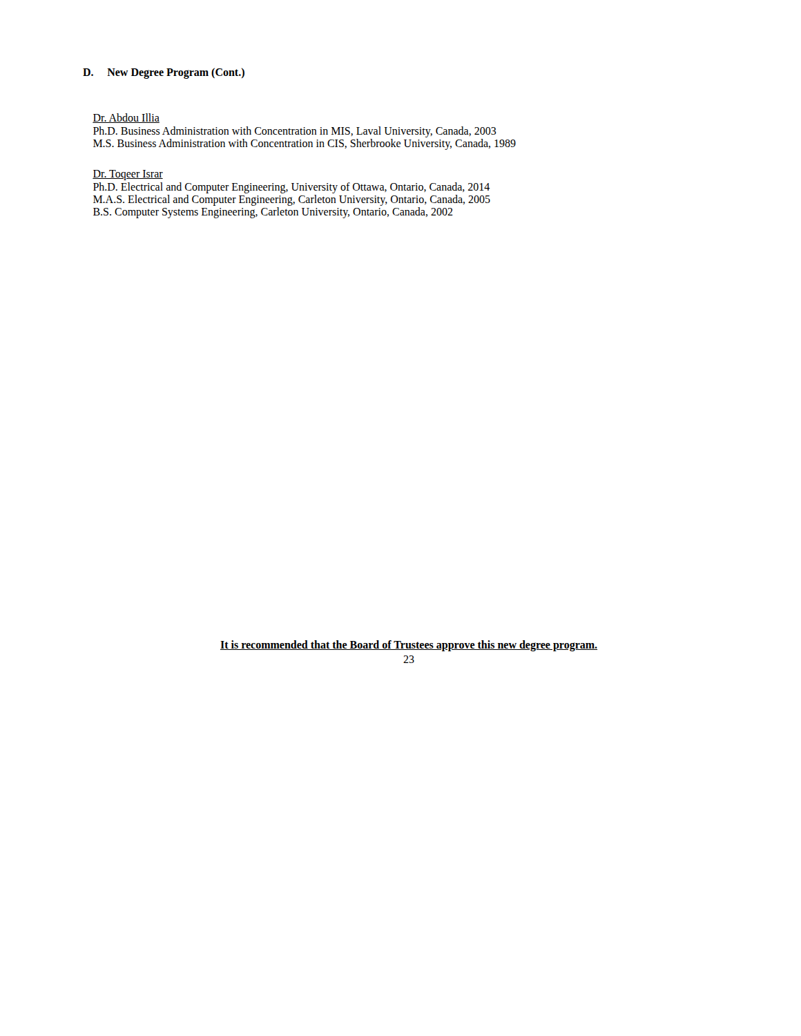D. New Degree Program (Cont.)
Dr. Abdou Illia
Ph.D. Business Administration with Concentration in MIS, Laval University, Canada, 2003
M.S. Business Administration with Concentration in CIS, Sherbrooke University, Canada, 1989
Dr. Toqeer Israr
Ph.D. Electrical and Computer Engineering, University of Ottawa, Ontario, Canada, 2014
M.A.S. Electrical and Computer Engineering, Carleton University, Ontario, Canada, 2005
B.S. Computer Systems Engineering, Carleton University, Ontario, Canada, 2002
It is recommended that the Board of Trustees approve this new degree program.
23